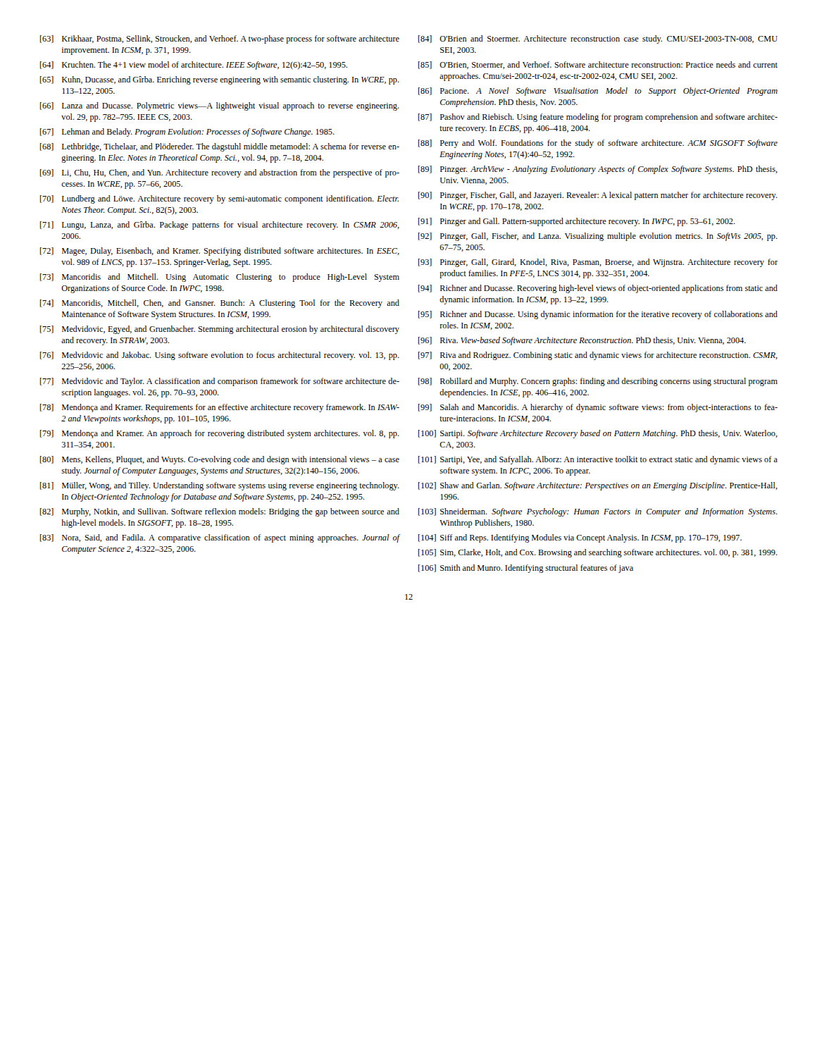[63] Krikhaar, Postma, Sellink, Stroucken, and Verhoef. A two-phase process for software architecture improvement. In ICSM, p. 371, 1999.
[64] Kruchten. The 4+1 view model of architecture. IEEE Software, 12(6):42–50, 1995.
[65] Kuhn, Ducasse, and Gîrba. Enriching reverse engineering with semantic clustering. In WCRE, pp. 113–122, 2005.
[66] Lanza and Ducasse. Polymetric views—A lightweight visual approach to reverse engineering. vol. 29, pp. 782–795. IEEE CS, 2003.
[67] Lehman and Belady. Program Evolution: Processes of Software Change. 1985.
[68] Lethbridge, Tichelaar, and Plödereder. The dagstuhl middle metamodel: A schema for reverse engineering. In Elec. Notes in Theoretical Comp. Sci., vol. 94, pp. 7–18, 2004.
[69] Li, Chu, Hu, Chen, and Yun. Architecture recovery and abstraction from the perspective of processes. In WCRE, pp. 57–66, 2005.
[70] Lundberg and Löwe. Architecture recovery by semi-automatic component identification. Electr. Notes Theor. Comput. Sci., 82(5), 2003.
[71] Lungu, Lanza, and Gîrba. Package patterns for visual architecture recovery. In CSMR 2006, 2006.
[72] Magee, Dulay, Eisenbach, and Kramer. Specifying distributed software architectures. In ESEC, vol. 989 of LNCS, pp. 137–153. Springer-Verlag, Sept. 1995.
[73] Mancoridis and Mitchell. Using Automatic Clustering to produce High-Level System Organizations of Source Code. In IWPC, 1998.
[74] Mancoridis, Mitchell, Chen, and Gansner. Bunch: A Clustering Tool for the Recovery and Maintenance of Software System Structures. In ICSM, 1999.
[75] Medvidovic, Egyed, and Gruenbacher. Stemming architectural erosion by architectural discovery and recovery. In STRAW, 2003.
[76] Medvidovic and Jakobac. Using software evolution to focus architectural recovery. vol. 13, pp. 225–256, 2006.
[77] Medvidovic and Taylor. A classification and comparison framework for software architecture description languages. vol. 26, pp. 70–93, 2000.
[78] Mendonça and Kramer. Requirements for an effective architecture recovery framework. In ISAW-2 and Viewpoints workshops, pp. 101–105, 1996.
[79] Mendonça and Kramer. An approach for recovering distributed system architectures. vol. 8, pp. 311–354, 2001.
[80] Mens, Kellens, Pluquet, and Wuyts. Co-evolving code and design with intensional views – a case study. Journal of Computer Languages, Systems and Structures, 32(2):140–156, 2006.
[81] Müller, Wong, and Tilley. Understanding software systems using reverse engineering technology. In Object-Oriented Technology for Database and Software Systems, pp. 240–252. 1995.
[82] Murphy, Notkin, and Sullivan. Software reflexion models: Bridging the gap between source and high-level models. In SIGSOFT, pp. 18–28, 1995.
[83] Nora, Said, and Fadila. A comparative classification of aspect mining approaches. Journal of Computer Science 2, 4:322–325, 2006.
[84] O'Brien and Stoermer. Architecture reconstruction case study. CMU/SEI-2003-TN-008, CMU SEI, 2003.
[85] O'Brien, Stoermer, and Verhoef. Software architecture reconstruction: Practice needs and current approaches. Cmu/sei-2002-tr-024, esc-tr-2002-024, CMU SEI, 2002.
[86] Pacione. A Novel Software Visualisation Model to Support Object-Oriented Program Comprehension. PhD thesis, Nov. 2005.
[87] Pashov and Riebisch. Using feature modeling for program comprehension and software architecture recovery. In ECBS, pp. 406–418, 2004.
[88] Perry and Wolf. Foundations for the study of software architecture. ACM SIGSOFT Software Engineering Notes, 17(4):40–52, 1992.
[89] Pinzger. ArchView - Analyzing Evolutionary Aspects of Complex Software Systems. PhD thesis, Univ. Vienna, 2005.
[90] Pinzger, Fischer, Gall, and Jazayeri. Revealer: A lexical pattern matcher for architecture recovery. In WCRE, pp. 170–178, 2002.
[91] Pinzger and Gall. Pattern-supported architecture recovery. In IWPC, pp. 53–61, 2002.
[92] Pinzger, Gall, Fischer, and Lanza. Visualizing multiple evolution metrics. In SoftVis 2005, pp. 67–75, 2005.
[93] Pinzger, Gall, Girard, Knodel, Riva, Pasman, Broerse, and Wijnstra. Architecture recovery for product families. In PFE-5, LNCS 3014, pp. 332–351, 2004.
[94] Richner and Ducasse. Recovering high-level views of object-oriented applications from static and dynamic information. In ICSM, pp. 13–22, 1999.
[95] Richner and Ducasse. Using dynamic information for the iterative recovery of collaborations and roles. In ICSM, 2002.
[96] Riva. View-based Software Architecture Reconstruction. PhD thesis, Univ. Vienna, 2004.
[97] Riva and Rodriguez. Combining static and dynamic views for architecture reconstruction. CSMR, 00, 2002.
[98] Robillard and Murphy. Concern graphs: finding and describing concerns using structural program dependencies. In ICSE, pp. 406–416, 2002.
[99] Salah and Mancoridis. A hierarchy of dynamic software views: from object-interactions to feature-interacions. In ICSM, 2004.
[100] Sartipi. Software Architecture Recovery based on Pattern Matching. PhD thesis, Univ. Waterloo, CA, 2003.
[101] Sartipi, Yee, and Safyallah. Alborz: An interactive toolkit to extract static and dynamic views of a software system. In ICPC, 2006. To appear.
[102] Shaw and Garlan. Software Architecture: Perspectives on an Emerging Discipline. Prentice-Hall, 1996.
[103] Shneiderman. Software Psychology: Human Factors in Computer and Information Systems. Winthrop Publishers, 1980.
[104] Siff and Reps. Identifying Modules via Concept Analysis. In ICSM, pp. 170–179, 1997.
[105] Sim, Clarke, Holt, and Cox. Browsing and searching software architectures. vol. 00, p. 381, 1999.
[106] Smith and Munro. Identifying structural features of java
12